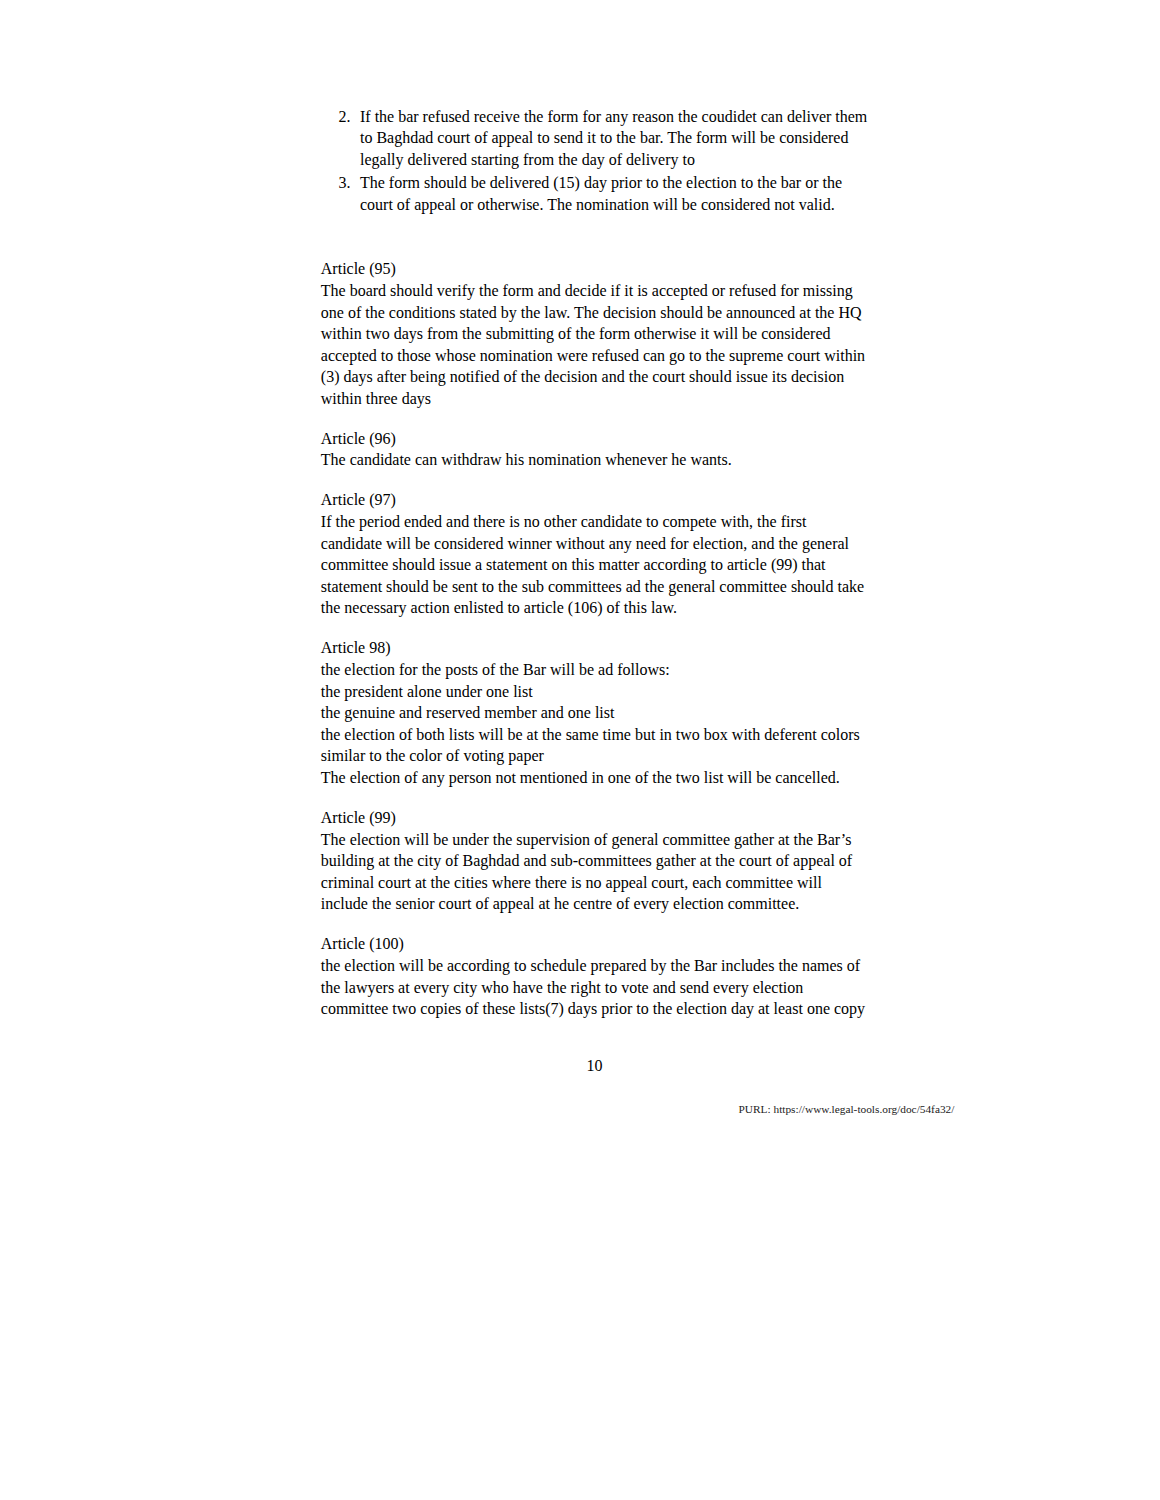If the bar refused receive the form for any reason the coudidet can deliver them to Baghdad court of appeal to send it to the bar. The form will be considered legally delivered starting from the day of delivery to
The form should be delivered (15) day prior to the election to the bar or the court of appeal or otherwise. The nomination will be considered not valid.
Article (95)
The board should verify the form and decide if it is accepted or refused for missing one of the conditions stated by the law. The decision should be announced at the HQ within two days from the submitting of the form otherwise it will be considered accepted to those whose nomination were refused can go to the supreme court within (3) days after being notified of the decision and the court should issue its decision within three days
Article (96)
The candidate can withdraw his nomination whenever he wants.
Article (97)
If the period ended and there is no other candidate to compete with, the first candidate will be considered winner without any need for election, and the general committee should issue a statement on this matter according to article (99) that statement should be sent to the sub committees ad the general committee should take the necessary action enlisted to article (106) of this law.
Article 98)
the election for the posts of the Bar will be ad follows:
the president alone under one list
the genuine and reserved member and one list
the election of both lists will be at the same time but in two box with deferent colors similar to the color of voting paper
The election of any person not mentioned in one of the two list will be cancelled.
Article (99)
The election will be under the supervision of general committee gather at the Bar’s building at the city of Baghdad and sub-committees gather at the court of appeal of criminal court at the cities where there is no appeal court, each committee will include the senior court of appeal at he centre of every election committee.
Article (100)
the election will be according to schedule prepared by the Bar includes the names of the lawyers at every city who have the right to vote and send every election committee two copies of these lists(7) days prior to the election day at least one copy
10
PURL: https://www.legal-tools.org/doc/54fa32/